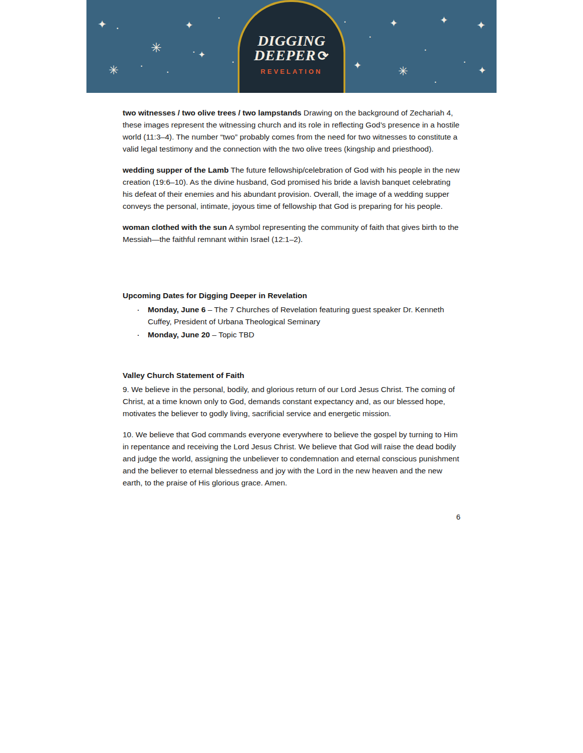✦ • ✳ ✦ • • • • ✳ ✦ • ✦ ✦ ✦ • ✦ • ✳ ✦ • ✦ • • ✦ •
DIGGING
DEEPER⟳
REVELATION
two witnesses / two olive trees / two lampstands Drawing on the background of Zechariah 4, these images represent the witnessing church and its role in reflecting God’s presence in a hostile world (11:3–4). The number “two” probably comes from the need for two witnesses to constitute a valid legal testimony and the connection with the two olive trees (kingship and priesthood).
wedding supper of the Lamb The future fellowship/celebration of God with his people in the new creation (19:6–10). As the divine husband, God promised his bride a lavish banquet celebrating his defeat of their enemies and his abundant provision. Overall, the image of a wedding supper conveys the personal, intimate, joyous time of fellowship that God is preparing for his people.
woman clothed with the sun A symbol representing the community of faith that gives birth to the Messiah—the faithful remnant within Israel (12:1–2).
Upcoming Dates for Digging Deeper in Revelation
Monday, June 6 – The 7 Churches of Revelation featuring guest speaker Dr. Kenneth Cuffey, President of Urbana Theological Seminary
Monday, June 20 – Topic TBD
Valley Church Statement of Faith
9. We believe in the personal, bodily, and glorious return of our Lord Jesus Christ. The coming of Christ, at a time known only to God, demands constant expectancy and, as our blessed hope, motivates the believer to godly living, sacrificial service and energetic mission.
10. We believe that God commands everyone everywhere to believe the gospel by turning to Him in repentance and receiving the Lord Jesus Christ. We believe that God will raise the dead bodily and judge the world, assigning the unbeliever to condemnation and eternal conscious punishment and the believer to eternal blessedness and joy with the Lord in the new heaven and the new earth, to the praise of His glorious grace. Amen.
6